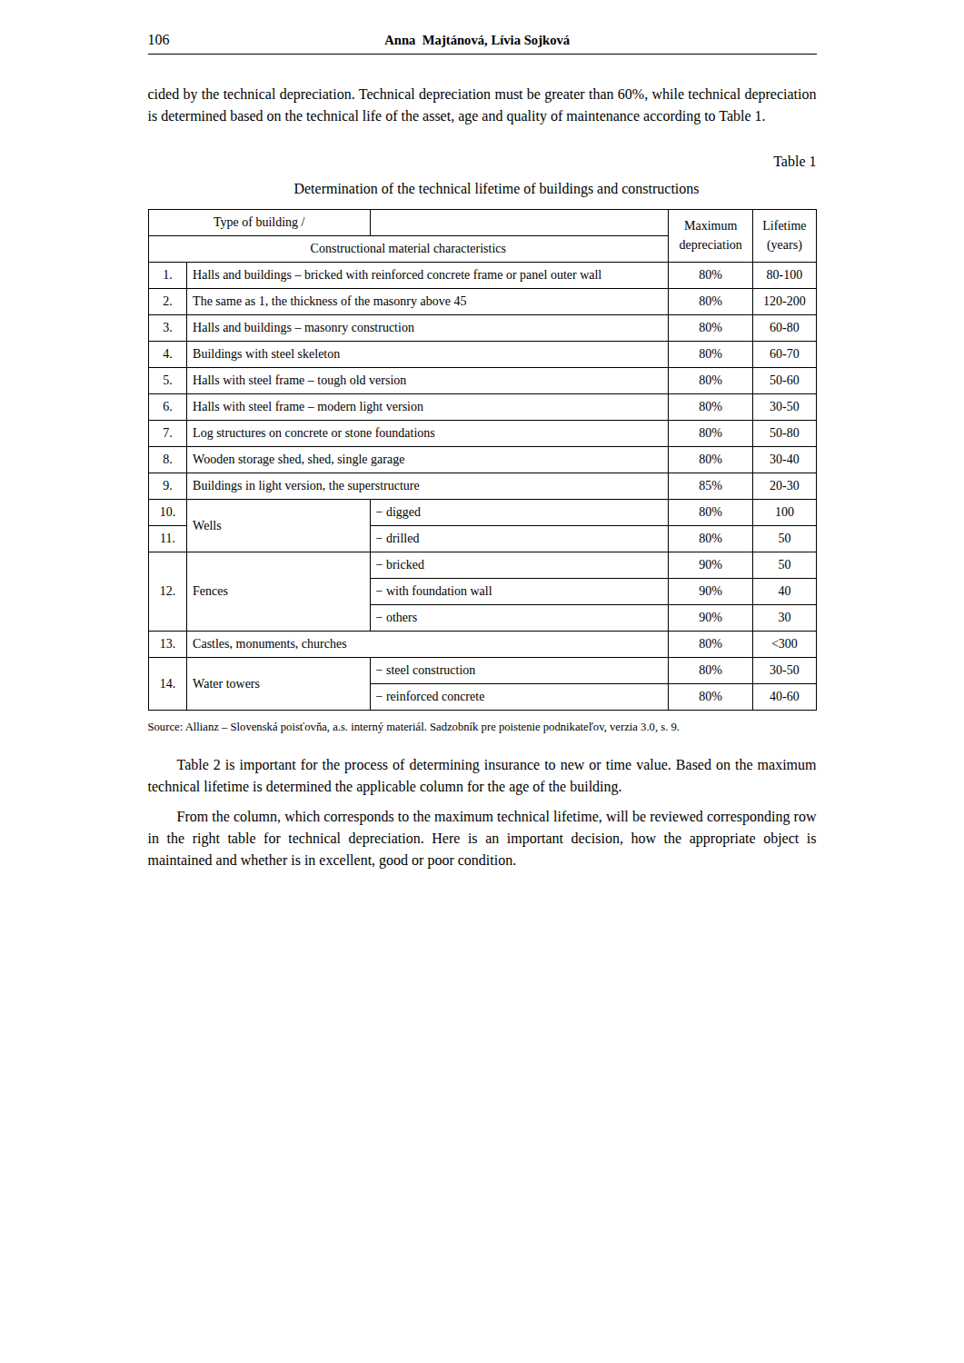106 Anna Majtánová, Lívia Sojková
cided by the technical depreciation. Technical depreciation must be greater than 60%, while technical depreciation is determined based on the technical life of the asset, age and quality of maintenance according to Table 1.
Table 1
Determination of the technical lifetime of buildings and constructions
| Type of building / | | Maximum depreciation | Lifetime (years) |
| --- | --- | --- | --- |
| Constructional material characteristics |
| 1. | Halls and buildings – bricked with reinforced concrete frame or panel outer wall | 80% | 80-100 |
| 2. | The same as 1, the thickness of the masonry above 45 | 80% | 120-200 |
| 3. | Halls and buildings – masonry construction | 80% | 60-80 |
| 4. | Buildings with steel skeleton | 80% | 60-70 |
| 5. | Halls with steel frame – tough old version | 80% | 50-60 |
| 6. | Halls with steel frame – modern light version | 80% | 30-50 |
| 7. | Log structures on concrete or stone foundations | 80% | 50-80 |
| 8. | Wooden storage shed, shed, single garage | 80% | 30-40 |
| 9. | Buildings in light version, the superstructure | 85% | 20-30 |
| 10. | Wells | − digged | 80% | 100 |
| 11. | − drilled | 80% | 50 |
| 12. | Fences | − bricked | 90% | 50 |
| − with foundation wall | 90% | 40 |
| − others | 90% | 30 |
| 13. | Castles, monuments, churches | 80% | <300 |
| 14. | Water towers | − steel construction | 80% | 30-50 |
| − reinforced concrete | 80% | 40-60 |
Source: Allianz – Slovenská poisťovňa, a.s. interný materiál. Sadzobník pre poistenie podnikateľov, verzia 3.0, s. 9.
Table 2 is important for the process of determining insurance to new or time value. Based on the maximum technical lifetime is determined the applicable column for the age of the building.
From the column, which corresponds to the maximum technical lifetime, will be reviewed corresponding row in the right table for technical depreciation. Here is an important decision, how the appropriate object is maintained and whether is in excellent, good or poor condition.